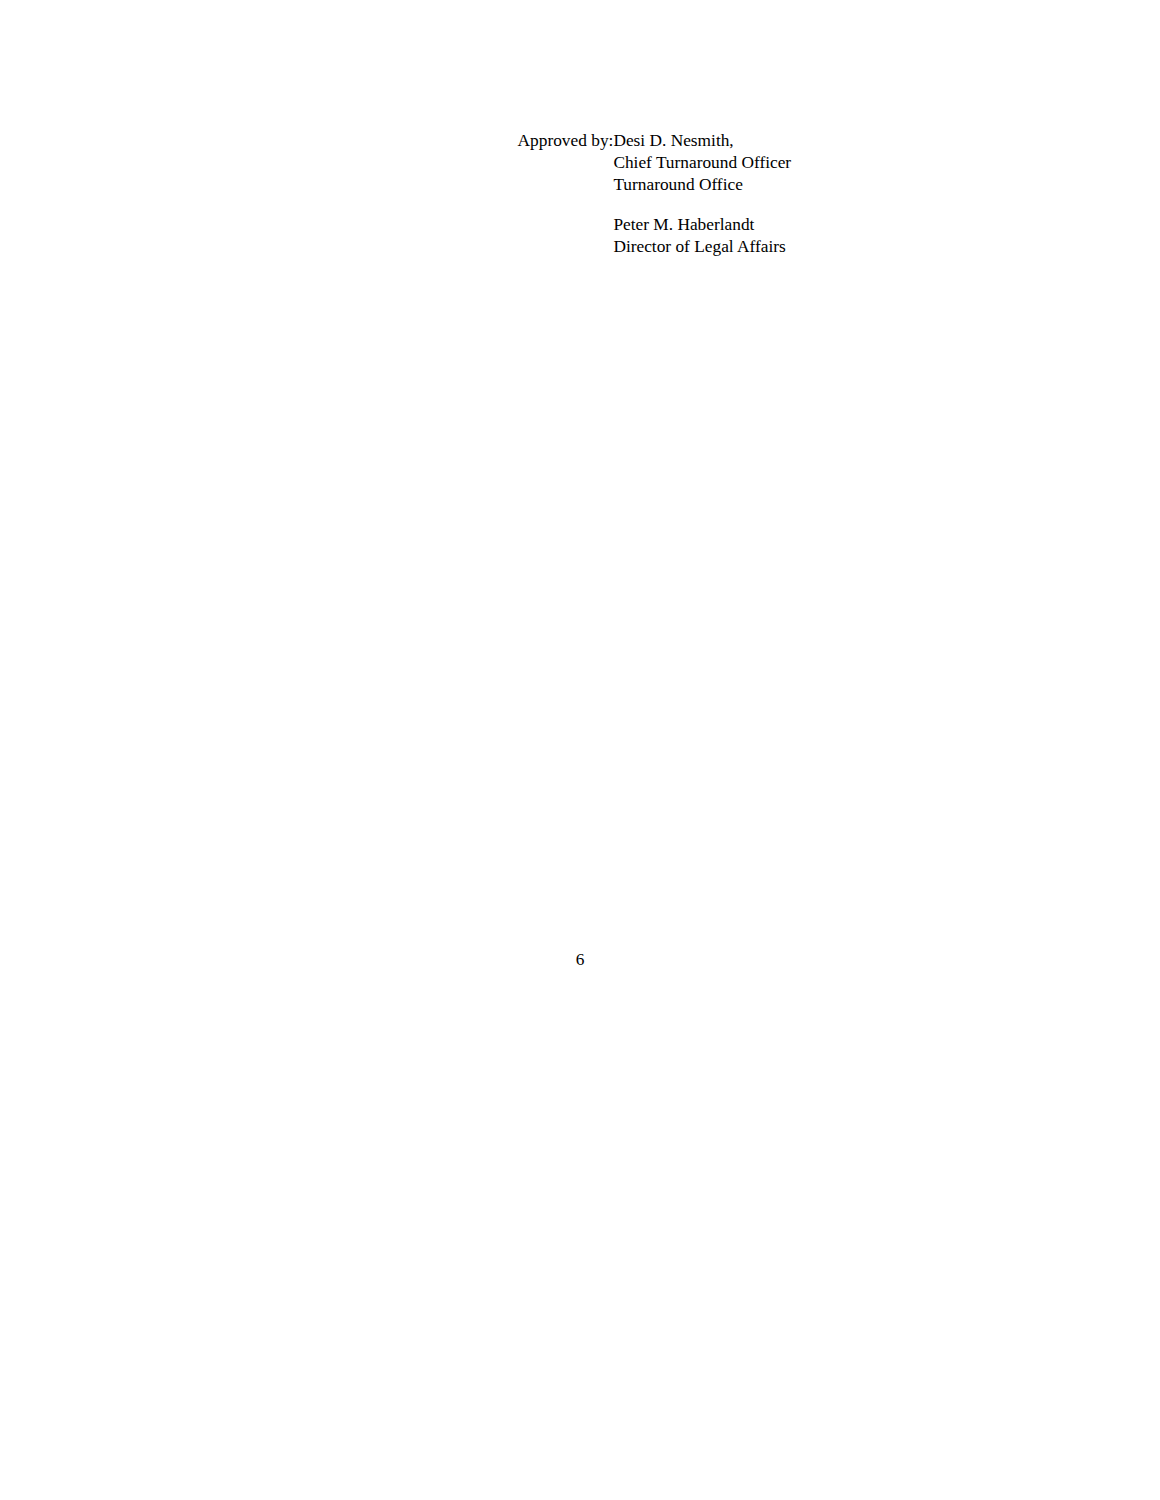| Approved by: | Desi D. Nesmith, Chief Turnaround Officer Turnaround Office Peter M. Haberlandt Director of Legal Affairs |
6